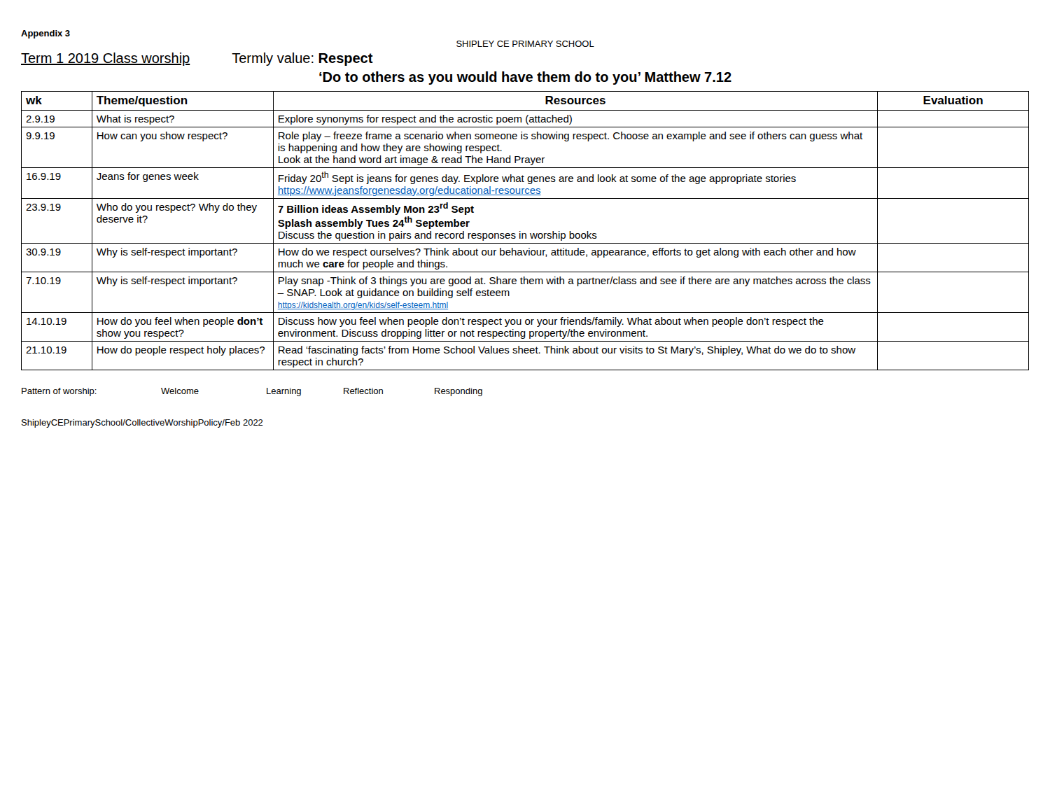Appendix 3
SHIPLEY CE PRIMARY SCHOOL
Term 1 2019 Class worship Termly value: Respect
‘Do to others as you would have them do to you’ Matthew 7.12
| wk | Theme/question | Resources | Evaluation |
| --- | --- | --- | --- |
| 2.9.19 | What is respect? | Explore synonyms for respect and the acrostic poem (attached) | |
| 9.9.19 | How can you show respect? | Role play – freeze frame a scenario when someone is showing respect. Choose an example and see if others can guess what is happening and how they are showing respect. Look at the hand word art image & read The Hand Prayer | |
| 16.9.19 | Jeans for genes week | Friday 20 th Sept is jeans for genes day. Explore what genes are and look at some of the age appropriate stories https://www.jeansforgenesday.org/educational-resources | |
| 23.9.19 | Who do you respect? Why do they deserve it? | 7 Billion ideas Assembly Mon 23 rd Sept Splash assembly Tues 24 th September Discuss the question in pairs and record responses in worship books | |
| 30.9.19 | Why is self-respect important? | How do we respect ourselves? Think about our behaviour, attitude, appearance, efforts to get along with each other and how much we care for people and things. | |
| 7.10.19 | Why is self-respect important? | Play snap -Think of 3 things you are good at. Share them with a partner/class and see if there are any matches across the class – SNAP. Look at guidance on building self esteem https://kidshealth.org/en/kids/self-esteem.html | |
| 14.10.19 | How do you feel when people don’t show you respect? | Discuss how you feel when people don’t respect you or your friends/family. What about when people don’t respect the environment. Discuss dropping litter or not respecting property/the environment. | |
| 21.10.19 | How do people respect holy places? | Read ‘fascinating facts’ from Home School Values sheet. Think about our visits to St Mary’s, Shipley, What do we do to show respect in church? | |
Pattern of worship: Welcome Learning Reflection Responding
ShipleyCEPrimarySchool/CollectiveWorshipPolicy/Feb 2022